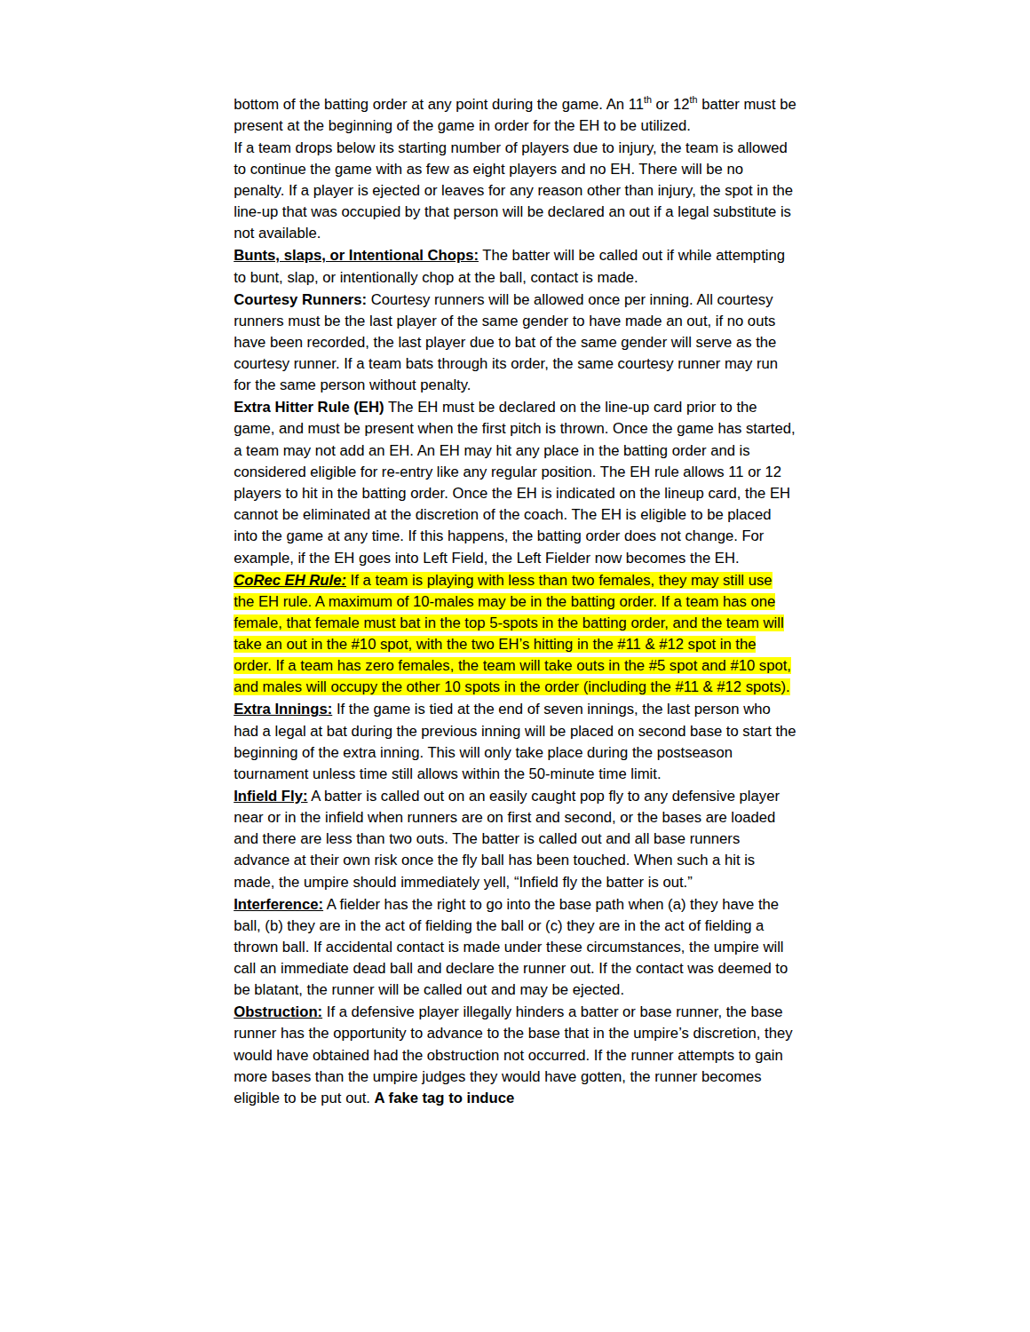bottom of the batting order at any point during the game. An 11th or 12th batter must be present at the beginning of the game in order for the EH to be utilized.
If a team drops below its starting number of players due to injury, the team is allowed to continue the game with as few as eight players and no EH. There will be no penalty. If a player is ejected or leaves for any reason other than injury, the spot in the line-up that was occupied by that person will be declared an out if a legal substitute is not available.
Bunts, slaps, or Intentional Chops: The batter will be called out if while attempting to bunt, slap, or intentionally chop at the ball, contact is made.
Courtesy Runners: Courtesy runners will be allowed once per inning. All courtesy runners must be the last player of the same gender to have made an out, if no outs have been recorded, the last player due to bat of the same gender will serve as the courtesy runner. If a team bats through its order, the same courtesy runner may run for the same person without penalty.
Extra Hitter Rule (EH) The EH must be declared on the line-up card prior to the game, and must be present when the first pitch is thrown. Once the game has started, a team may not add an EH. An EH may hit any place in the batting order and is considered eligible for re-entry like any regular position. The EH rule allows 11 or 12 players to hit in the batting order. Once the EH is indicated on the lineup card, the EH cannot be eliminated at the discretion of the coach. The EH is eligible to be placed into the game at any time. If this happens, the batting order does not change. For example, if the EH goes into Left Field, the Left Fielder now becomes the EH.
CoRec EH Rule: If a team is playing with less than two females, they may still use the EH rule. A maximum of 10-males may be in the batting order. If a team has one female, that female must bat in the top 5-spots in the batting order, and the team will take an out in the #10 spot, with the two EH’s hitting in the #11 & #12 spot in the order. If a team has zero females, the team will take outs in the #5 spot and #10 spot, and males will occupy the other 10 spots in the order (including the #11 & #12 spots).
Extra Innings: If the game is tied at the end of seven innings, the last person who had a legal at bat during the previous inning will be placed on second base to start the beginning of the extra inning. This will only take place during the postseason tournament unless time still allows within the 50-minute time limit.
Infield Fly: A batter is called out on an easily caught pop fly to any defensive player near or in the infield when runners are on first and second, or the bases are loaded and there are less than two outs. The batter is called out and all base runners advance at their own risk once the fly ball has been touched. When such a hit is made, the umpire should immediately yell, “Infield fly the batter is out.”
Interference: A fielder has the right to go into the base path when (a) they have the ball, (b) they are in the act of fielding the ball or (c) they are in the act of fielding a thrown ball. If accidental contact is made under these circumstances, the umpire will call an immediate dead ball and declare the runner out. If the contact was deemed to be blatant, the runner will be called out and may be ejected.
Obstruction: If a defensive player illegally hinders a batter or base runner, the base runner has the opportunity to advance to the base that in the umpire’s discretion, they would have obtained had the obstruction not occurred. If the runner attempts to gain more bases than the umpire judges they would have gotten, the runner becomes eligible to be put out. A fake tag to induce